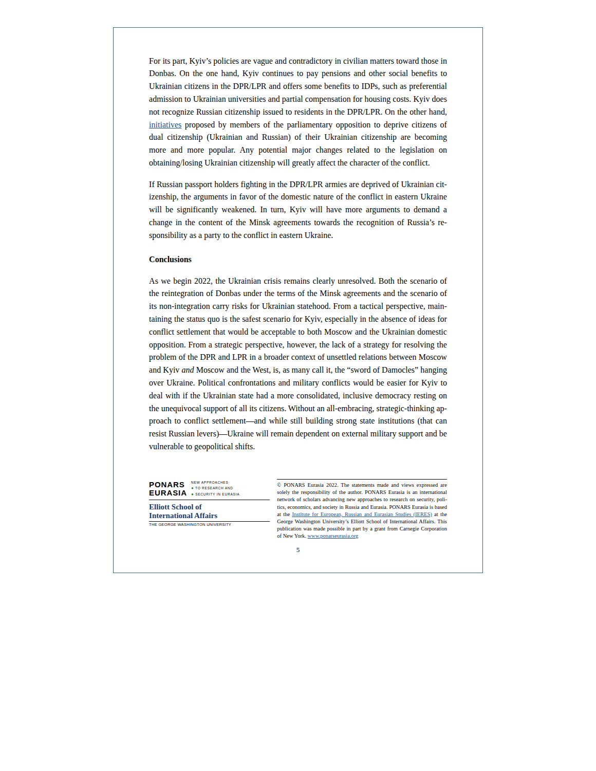For its part, Kyiv’s policies are vague and contradictory in civilian matters toward those in Donbas. On the one hand, Kyiv continues to pay pensions and other social benefits to Ukrainian citizens in the DPR/LPR and offers some benefits to IDPs, such as preferential admission to Ukrainian universities and partial compensation for housing costs. Kyiv does not recognize Russian citizenship issued to residents in the DPR/LPR. On the other hand, initiatives proposed by members of the parliamentary opposition to deprive citizens of dual citizenship (Ukrainian and Russian) of their Ukrainian citizenship are becoming more and more popular. Any potential major changes related to the legislation on obtaining/losing Ukrainian citizenship will greatly affect the character of the conflict.
If Russian passport holders fighting in the DPR/LPR armies are deprived of Ukrainian citizenship, the arguments in favor of the domestic nature of the conflict in eastern Ukraine will be significantly weakened. In turn, Kyiv will have more arguments to demand a change in the content of the Minsk agreements towards the recognition of Russia’s responsibility as a party to the conflict in eastern Ukraine.
Conclusions
As we begin 2022, the Ukrainian crisis remains clearly unresolved. Both the scenario of the reintegration of Donbas under the terms of the Minsk agreements and the scenario of its non-integration carry risks for Ukrainian statehood. From a tactical perspective, maintaining the status quo is the safest scenario for Kyiv, especially in the absence of ideas for conflict settlement that would be acceptable to both Moscow and the Ukrainian domestic opposition. From a strategic perspective, however, the lack of a strategy for resolving the problem of the DPR and LPR in a broader context of unsettled relations between Moscow and Kyiv and Moscow and the West, is, as many call it, the “sword of Damocles” hanging over Ukraine. Political confrontations and military conflicts would be easier for Kyiv to deal with if the Ukrainian state had a more consolidated, inclusive democracy resting on the unequivocal support of all its citizens. Without an all-embracing, strategic-thinking approach to conflict settlement—and while still building strong state institutions (that can resist Russian levers)—Ukraine will remain dependent on external military support and be vulnerable to geopolitical shifts.
PONARS EURASIA
NEW APPROACHES
● TO RESEARCH AND
● SECURITY IN EURASIA
Elliott School of
International Affairs
THE GEORGE WASHINGTON UNIVERSITY
© PONARS Eurasia 2022. The statements made and views expressed are solely the responsibility of the author. PONARS Eurasia is an international network of scholars advancing new approaches to research on security, politics, economics, and society in Russia and Eurasia. PONARS Eurasia is based at the Institute for European, Russian and Eurasian Studies (IERES) at the George Washington University’s Elliott School of International Affairs. This publication was made possible in part by a grant from Carnegie Corporation of New York. www.ponarseurasia.org
5